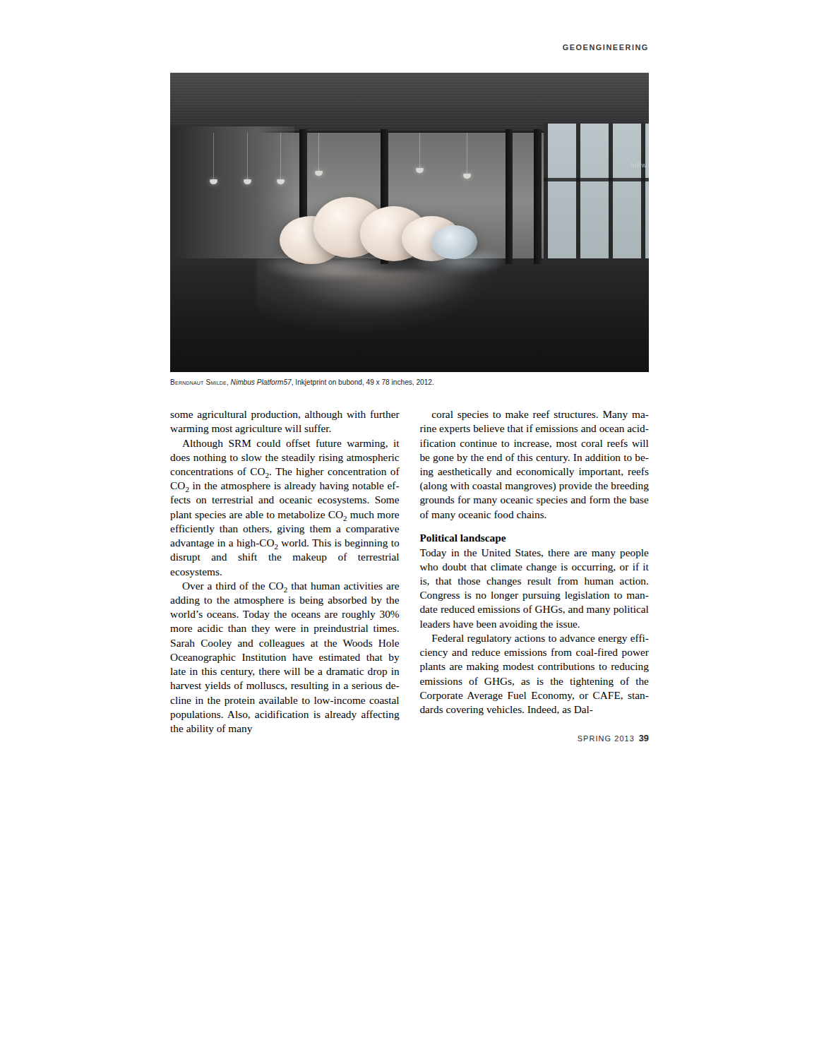Geoengineering
hilliw abo
Berndnaut Smilde, Nimbus Platform57, Inkjetprint on bubond, 49 x 78 inches, 2012.
some agricultural production, although with further warming most agriculture will suffer.
Although SRM could offset future warming, it does nothing to slow the steadily rising atmospheric concentrations of CO2. The higher concentration of CO2 in the atmosphere is already having notable effects on terrestrial and oceanic ecosystems. Some plant species are able to metabolize CO2 much more efficiently than others, giving them a comparative advantage in a high-CO2 world. This is beginning to disrupt and shift the makeup of terrestrial ecosystems.
Over a third of the CO2 that human activities are adding to the atmosphere is being absorbed by the world’s oceans. Today the oceans are roughly 30% more acidic than they were in preindustrial times. Sarah Cooley and colleagues at the Woods Hole Oceanographic Institution have estimated that by late in this century, there will be a dramatic drop in harvest yields of molluscs, resulting in a serious decline in the protein available to low-income coastal populations. Also, acidification is already affecting the ability of many
coral species to make reef structures. Many marine experts believe that if emissions and ocean acidification continue to increase, most coral reefs will be gone by the end of this century. In addition to being aesthetically and economically important, reefs (along with coastal mangroves) provide the breeding grounds for many oceanic species and form the base of many oceanic food chains.
Political landscape
Today in the United States, there are many people who doubt that climate change is occurring, or if it is, that those changes result from human action. Congress is no longer pursuing legislation to mandate reduced emissions of GHGs, and many political leaders have been avoiding the issue.
Federal regulatory actions to advance energy efficiency and reduce emissions from coal-fired power plants are making modest contributions to reducing emissions of GHGs, as is the tightening of the Corporate Average Fuel Economy, or CAFE, standards covering vehicles. Indeed, as Dal-
SPRING 201339